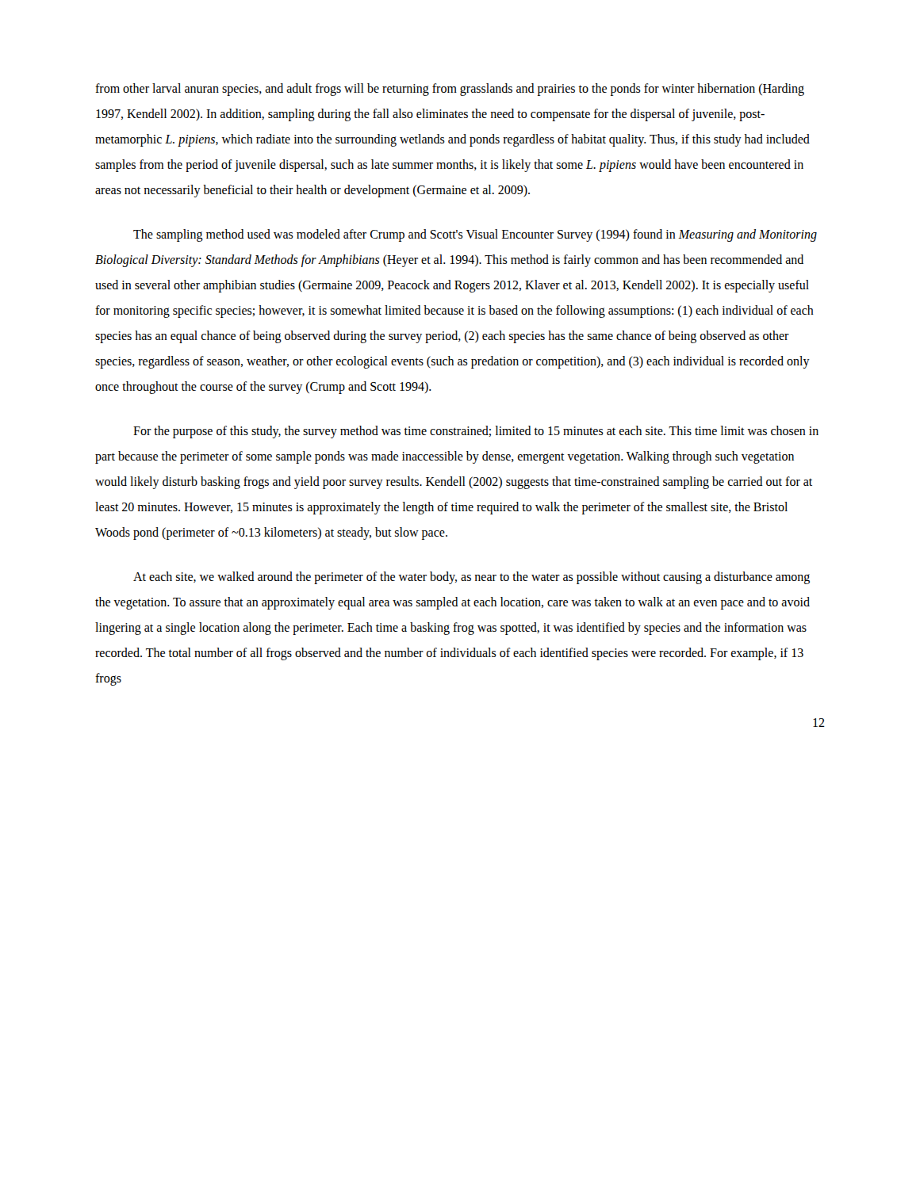from other larval anuran species, and adult frogs will be returning from grasslands and prairies to the ponds for winter hibernation (Harding 1997, Kendell 2002). In addition, sampling during the fall also eliminates the need to compensate for the dispersal of juvenile, post-metamorphic L. pipiens, which radiate into the surrounding wetlands and ponds regardless of habitat quality. Thus, if this study had included samples from the period of juvenile dispersal, such as late summer months, it is likely that some L. pipiens would have been encountered in areas not necessarily beneficial to their health or development (Germaine et al. 2009).
The sampling method used was modeled after Crump and Scott's Visual Encounter Survey (1994) found in Measuring and Monitoring Biological Diversity: Standard Methods for Amphibians (Heyer et al. 1994). This method is fairly common and has been recommended and used in several other amphibian studies (Germaine 2009, Peacock and Rogers 2012, Klaver et al. 2013, Kendell 2002). It is especially useful for monitoring specific species; however, it is somewhat limited because it is based on the following assumptions: (1) each individual of each species has an equal chance of being observed during the survey period, (2) each species has the same chance of being observed as other species, regardless of season, weather, or other ecological events (such as predation or competition), and (3) each individual is recorded only once throughout the course of the survey (Crump and Scott 1994).
For the purpose of this study, the survey method was time constrained; limited to 15 minutes at each site. This time limit was chosen in part because the perimeter of some sample ponds was made inaccessible by dense, emergent vegetation. Walking through such vegetation would likely disturb basking frogs and yield poor survey results. Kendell (2002) suggests that time-constrained sampling be carried out for at least 20 minutes. However, 15 minutes is approximately the length of time required to walk the perimeter of the smallest site, the Bristol Woods pond (perimeter of ~0.13 kilometers) at steady, but slow pace.
At each site, we walked around the perimeter of the water body, as near to the water as possible without causing a disturbance among the vegetation. To assure that an approximately equal area was sampled at each location, care was taken to walk at an even pace and to avoid lingering at a single location along the perimeter. Each time a basking frog was spotted, it was identified by species and the information was recorded. The total number of all frogs observed and the number of individuals of each identified species were recorded. For example, if 13 frogs
12